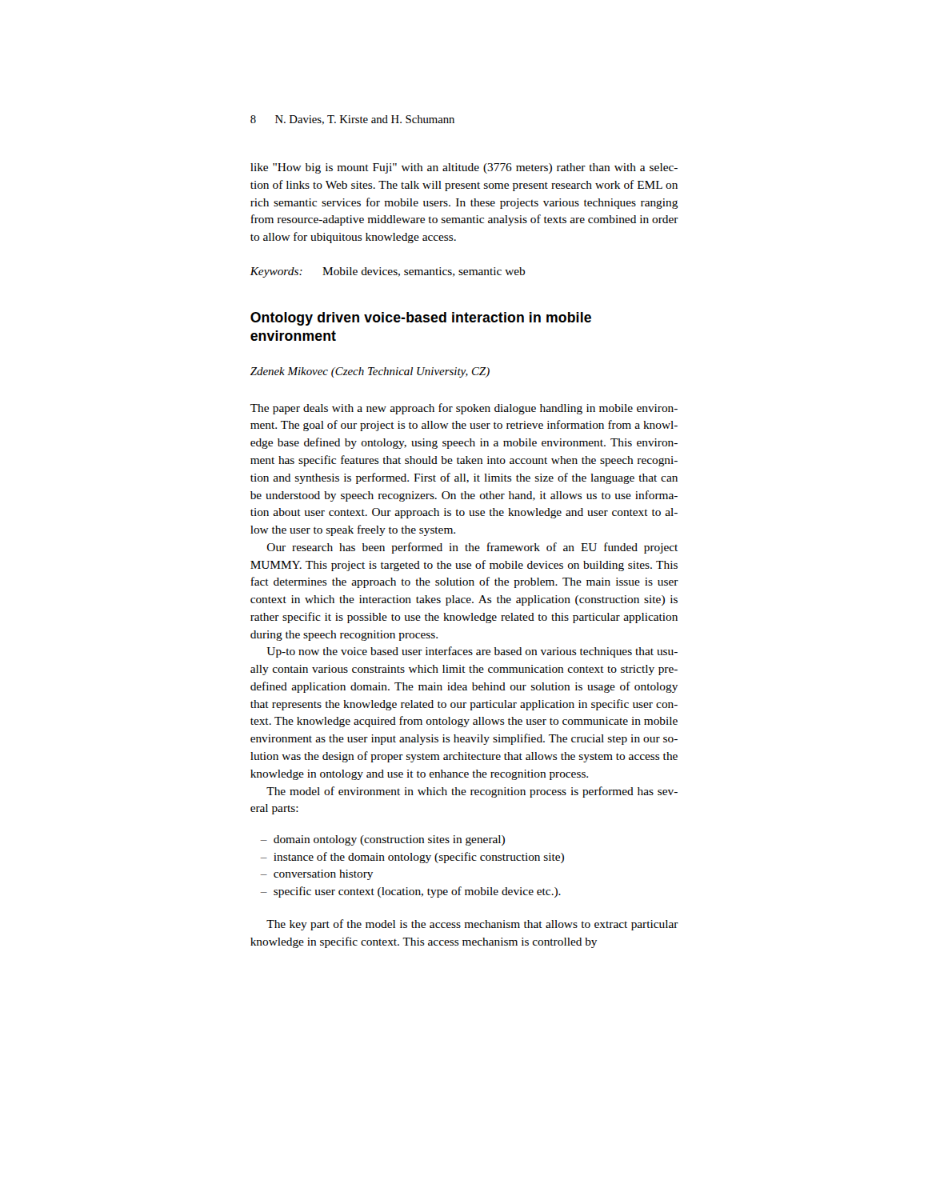8 N. Davies, T. Kirste and H. Schumann
like "How big is mount Fuji" with an altitude (3776 meters) rather than with a selection of links to Web sites. The talk will present some present research work of EML on rich semantic services for mobile users. In these projects various techniques ranging from resource-adaptive middleware to semantic analysis of texts are combined in order to allow for ubiquitous knowledge access.
Keywords: Mobile devices, semantics, semantic web
Ontology driven voice-based interaction in mobile environment
Zdenek Mikovec (Czech Technical University, CZ)
The paper deals with a new approach for spoken dialogue handling in mobile environment. The goal of our project is to allow the user to retrieve information from a knowledge base defined by ontology, using speech in a mobile environment. This environment has specific features that should be taken into account when the speech recognition and synthesis is performed. First of all, it limits the size of the language that can be understood by speech recognizers. On the other hand, it allows us to use information about user context. Our approach is to use the knowledge and user context to allow the user to speak freely to the system.
Our research has been performed in the framework of an EU funded project MUMMY. This project is targeted to the use of mobile devices on building sites. This fact determines the approach to the solution of the problem. The main issue is user context in which the interaction takes place. As the application (construction site) is rather specific it is possible to use the knowledge related to this particular application during the speech recognition process.
Up-to now the voice based user interfaces are based on various techniques that usually contain various constraints which limit the communication context to strictly predefined application domain. The main idea behind our solution is usage of ontology that represents the knowledge related to our particular application in specific user context. The knowledge acquired from ontology allows the user to communicate in mobile environment as the user input analysis is heavily simplified. The crucial step in our solution was the design of proper system architecture that allows the system to access the knowledge in ontology and use it to enhance the recognition process.
The model of environment in which the recognition process is performed has several parts:
domain ontology (construction sites in general)
instance of the domain ontology (specific construction site)
conversation history
specific user context (location, type of mobile device etc.).
The key part of the model is the access mechanism that allows to extract particular knowledge in specific context. This access mechanism is controlled by